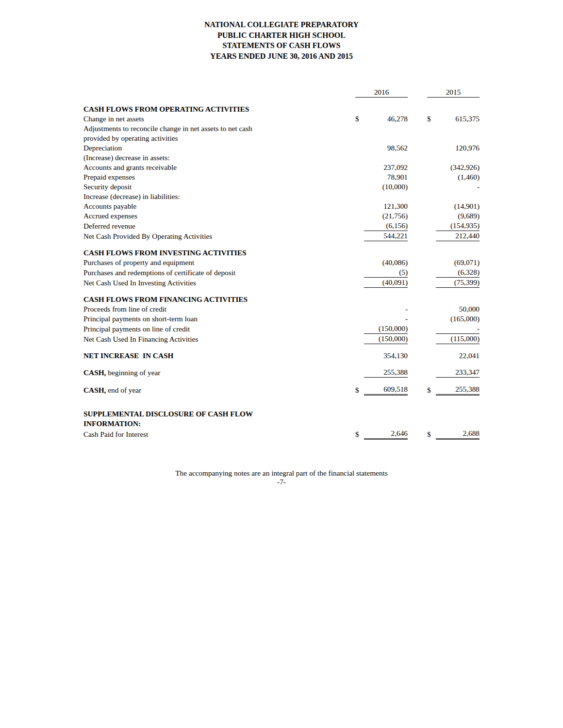NATIONAL COLLEGIATE PREPARATORY
PUBLIC CHARTER HIGH SCHOOL
STATEMENTS OF CASH FLOWS
YEARS ENDED JUNE 30, 2016 AND 2015
| | | 2016 | | 2015 |
| CASH FLOWS FROM OPERATING ACTIVITIES | | | | | | |
| Change in net assets | | $ | 46,278 | | $ | 615,375 |
| Adjustments to reconcile change in net assets to net cash | | | | | | |
| provided by operating activities | | | | | | |
| Depreciation | | | 98,562 | | | 120,976 |
| (Increase) decrease in assets: | | | | | | |
| Accounts and grants receivable | | | 237,092 | | | (342,926) |
| Prepaid expenses | | | 78,901 | | | (1,460) |
| Security deposit | | | (10,000) | | | - |
| Increase (decrease) in liabilities: | | | | | | |
| Accounts payable | | | 121,300 | | | (14,901) |
| Accrued expenses | | | (21,756) | | | (9,689) |
| Deferred revenue | | | (6,156) | | | (154,935) |
| Net Cash Provided By Operating Activities | | | 544,221 | | | 212,440 |
| CASH FLOWS FROM INVESTING ACTIVITIES | | | | | | |
| Purchases of property and equipment | | | (40,086) | | | (69,071) |
| Purchases and redemptions of certificate of deposit | | | (5) | | | (6,328) |
| Net Cash Used In Investing Activities | | | (40,091) | | | (75,399) |
| CASH FLOWS FROM FINANCING ACTIVITIES | | | | | | |
| Proceeds from line of credit | | | - | | | 50,000 |
| Principal payments on short-term loan | | | - | | | (165,000) |
| Principal payments on line of credit | | | (150,000) | | | - |
| Net Cash Used In Financing Activities | | | (150,000) | | | (115,000) |
| NET INCREASE IN CASH | | | 354,130 | | | 22,041 |
| CASH, beginning of year | | | 255,388 | | | 233,347 |
| CASH, end of year | | $ | 609,518 | | $ | 255,388 |
| SUPPLEMENTAL DISCLOSURE OF CASH FLOW | | | | | | |
| INFORMATION: | | | | | | |
| Cash Paid for Interest | | $ | 2,646 | | $ | 2,688 |
The accompanying notes are an integral part of the financial statements
-7-